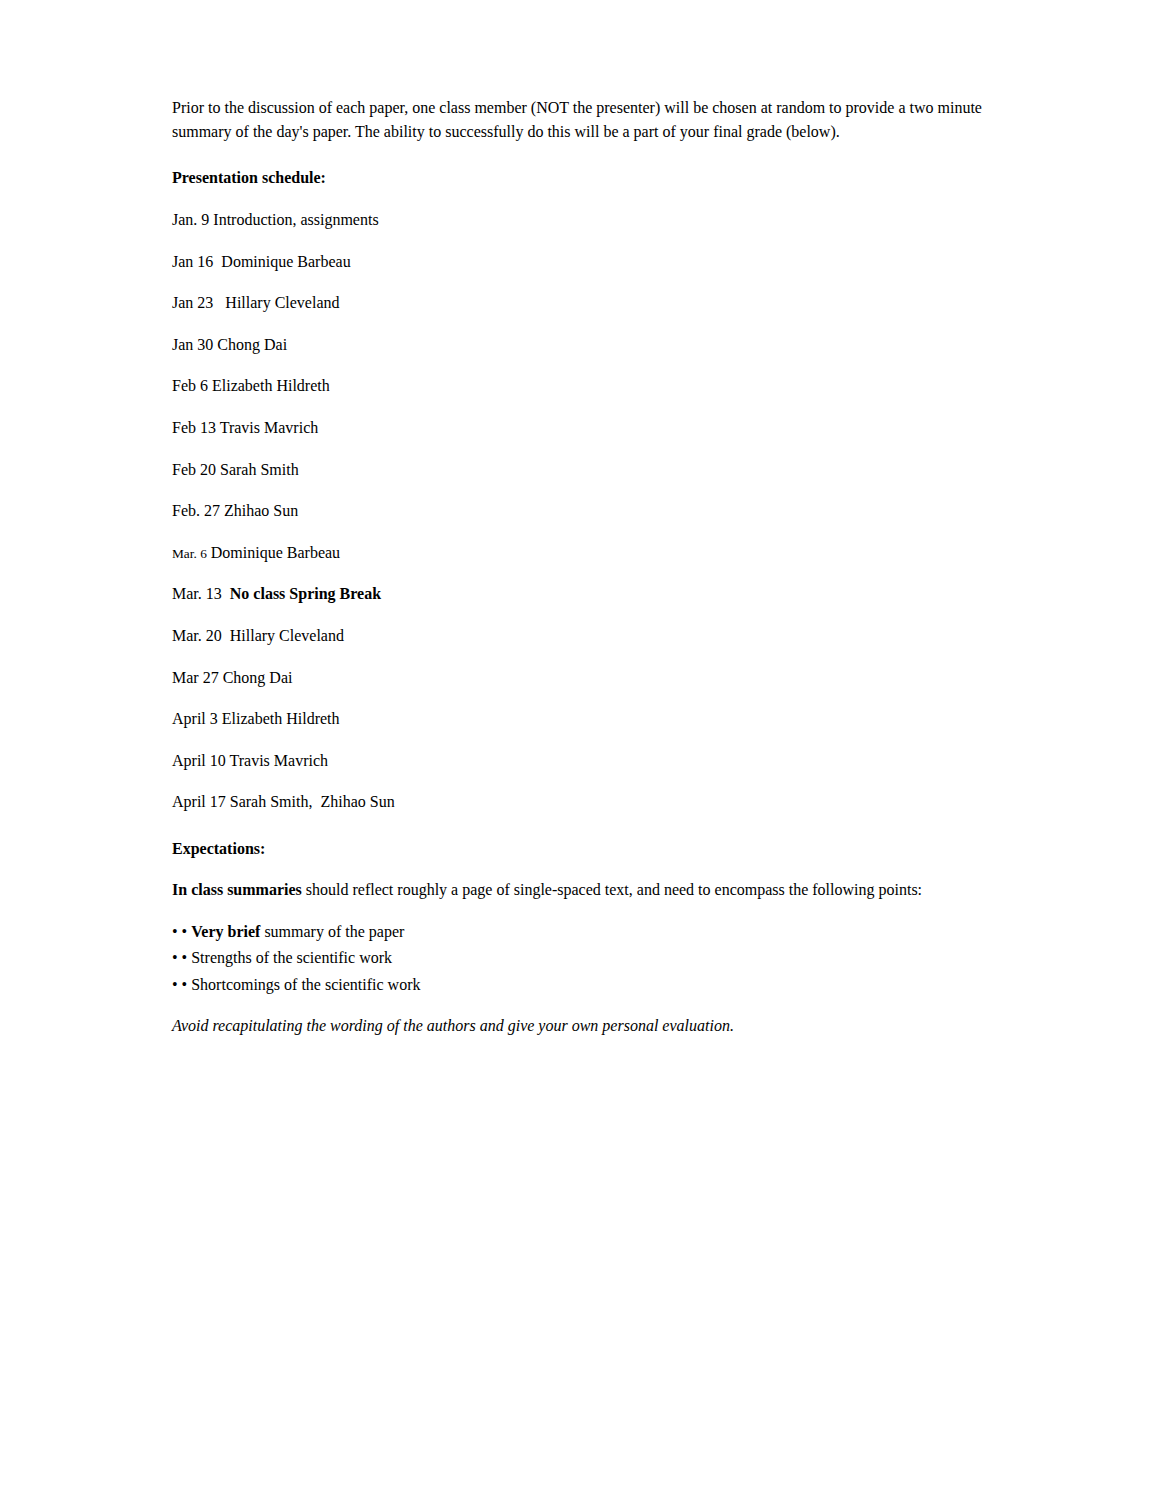Prior to the discussion of each paper, one class member (NOT the presenter) will be chosen at random to provide a two minute summary of the day's paper. The ability to successfully do this will be a part of your final grade (below).
Presentation schedule:
Jan. 9 Introduction, assignments
Jan 16 Dominique Barbeau
Jan 23 Hillary Cleveland
Jan 30 Chong Dai
Feb 6 Elizabeth Hildreth
Feb 13 Travis Mavrich
Feb 20 Sarah Smith
Feb. 27 Zhihao Sun
Mar. 6 Dominique Barbeau
Mar. 13 No class Spring Break
Mar. 20 Hillary Cleveland
Mar 27 Chong Dai
April 3 Elizabeth Hildreth
April 10 Travis Mavrich
April 17 Sarah Smith, Zhihao Sun
Expectations:
In class summaries should reflect roughly a page of single-spaced text, and need to encompass the following points:
Very brief summary of the paper
Strengths of the scientific work
Shortcomings of the scientific work
Avoid recapitulating the wording of the authors and give your own personal evaluation.